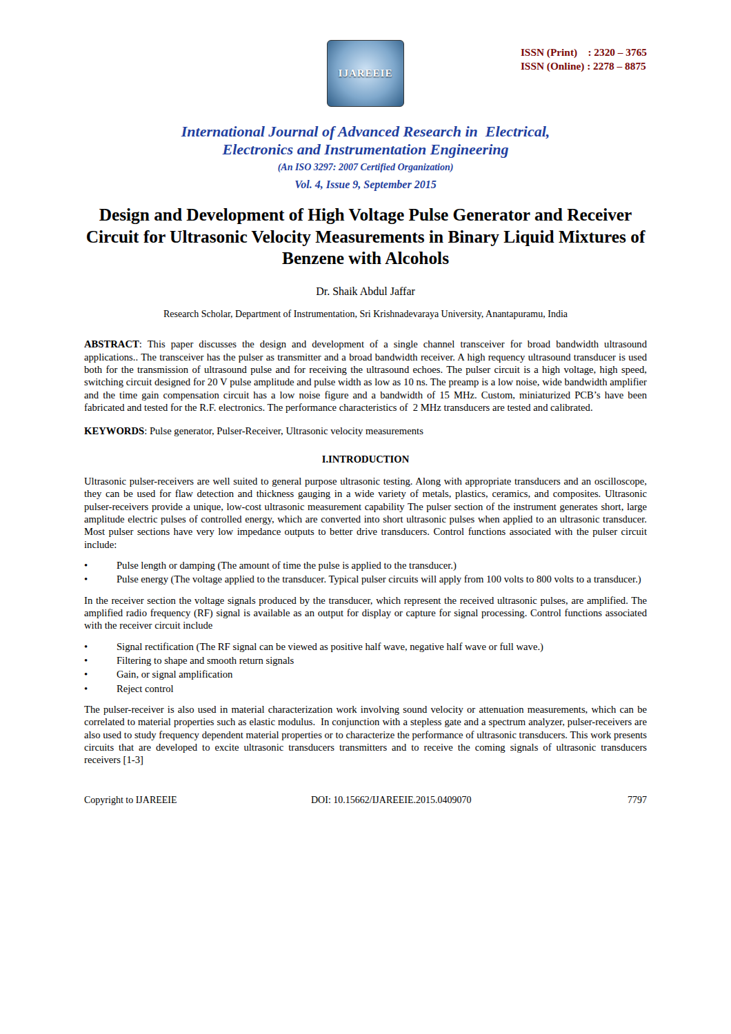ISSN (Print) : 2320 – 3765
ISSN (Online) : 2278 – 8875
IJAREEIE
International Journal of Advanced Research in Electrical,
Electronics and Instrumentation Engineering
(An ISO 3297: 2007 Certified Organization)
Vol. 4, Issue 9, September 2015
Design and Development of High Voltage Pulse Generator and Receiver Circuit for Ultrasonic Velocity Measurements in Binary Liquid Mixtures of Benzene with Alcohols
Dr. Shaik Abdul Jaffar
Research Scholar, Department of Instrumentation, Sri Krishnadevaraya University, Anantapuramu, India
ABSTRACT: This paper discusses the design and development of a single channel transceiver for broad bandwidth ultrasound applications.. The transceiver has the pulser as transmitter and a broad bandwidth receiver. A high requency ultrasound transducer is used both for the transmission of ultrasound pulse and for receiving the ultrasound echoes. The pulser circuit is a high voltage, high speed, switching circuit designed for 20 V pulse amplitude and pulse width as low as 10 ns. The preamp is a low noise, wide bandwidth amplifier and the time gain compensation circuit has a low noise figure and a bandwidth of 15 MHz. Custom, miniaturized PCB’s have been fabricated and tested for the R.F. electronics. The performance characteristics of 2 MHz transducers are tested and calibrated.
KEYWORDS: Pulse generator, Pulser-Receiver, Ultrasonic velocity measurements
I.INTRODUCTION
Ultrasonic pulser-receivers are well suited to general purpose ultrasonic testing. Along with appropriate transducers and an oscilloscope, they can be used for flaw detection and thickness gauging in a wide variety of metals, plastics, ceramics, and composites. Ultrasonic pulser-receivers provide a unique, low-cost ultrasonic measurement capability The pulser section of the instrument generates short, large amplitude electric pulses of controlled energy, which are converted into short ultrasonic pulses when applied to an ultrasonic transducer. Most pulser sections have very low impedance outputs to better drive transducers. Control functions associated with the pulser circuit include:
Pulse length or damping (The amount of time the pulse is applied to the transducer.)
Pulse energy (The voltage applied to the transducer. Typical pulser circuits will apply from 100 volts to 800 volts to a transducer.)
In the receiver section the voltage signals produced by the transducer, which represent the received ultrasonic pulses, are amplified. The amplified radio frequency (RF) signal is available as an output for display or capture for signal processing. Control functions associated with the receiver circuit include
Signal rectification (The RF signal can be viewed as positive half wave, negative half wave or full wave.)
Filtering to shape and smooth return signals
Gain, or signal amplification
Reject control
The pulser-receiver is also used in material characterization work involving sound velocity or attenuation measurements, which can be correlated to material properties such as elastic modulus. In conjunction with a stepless gate and a spectrum analyzer, pulser-receivers are also used to study frequency dependent material properties or to characterize the performance of ultrasonic transducers. This work presents circuits that are developed to excite ultrasonic transducers transmitters and to receive the coming signals of ultrasonic transducers receivers [1-3]
Copyright to IJAREEIE
DOI: 10.15662/IJAREEIE.2015.0409070
7797